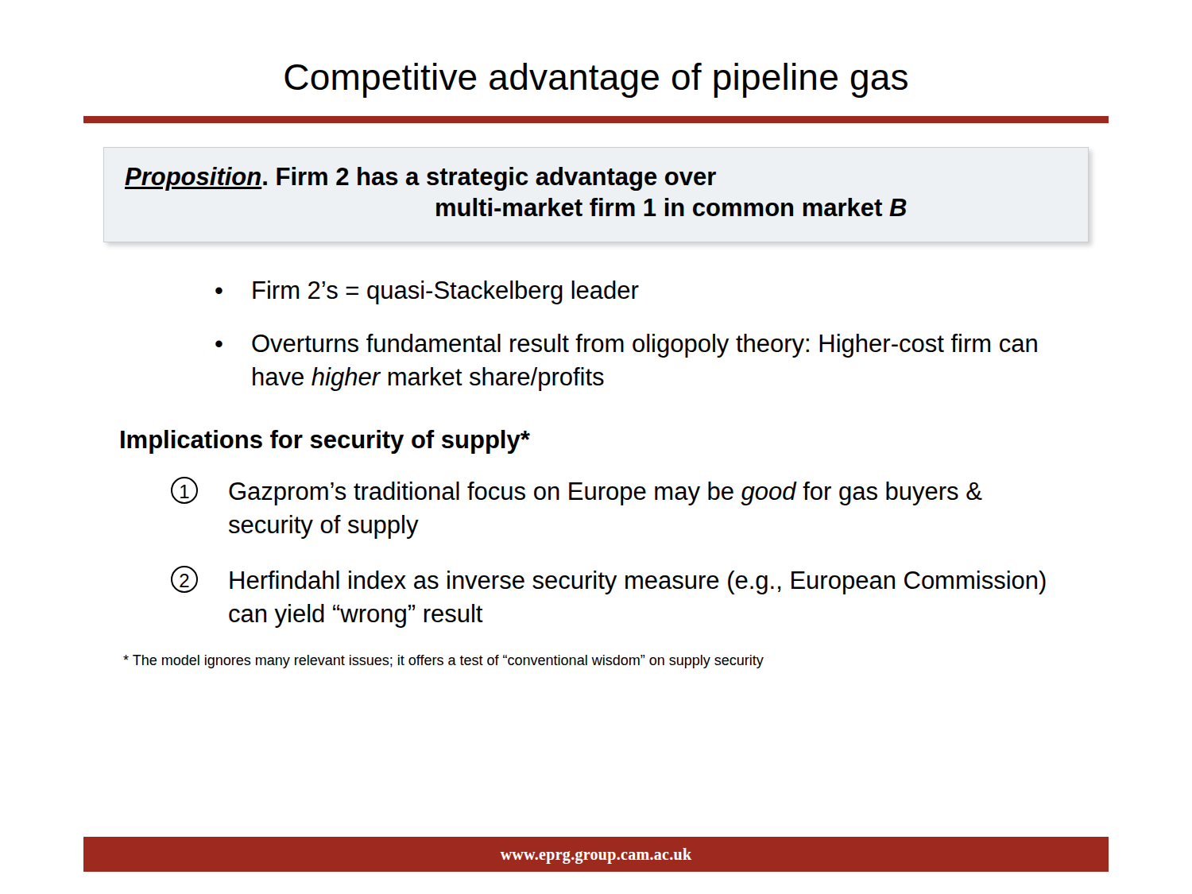Competitive advantage of pipeline gas
Proposition. Firm 2 has a strategic advantage over
multi-market firm 1 in common market B
Firm 2’s = quasi-Stackelberg leader
Overturns fundamental result from oligopoly theory: Higher-cost firm can have higher market share/profits
Implications for security of supply*
Gazprom’s traditional focus on Europe may be good for gas buyers & security of supply
Herfindahl index as inverse security measure (e.g., European Commission) can yield “wrong” result
* The model ignores many relevant issues; it offers a test of “conventional wisdom” on supply security
www.eprg.group.cam.ac.uk